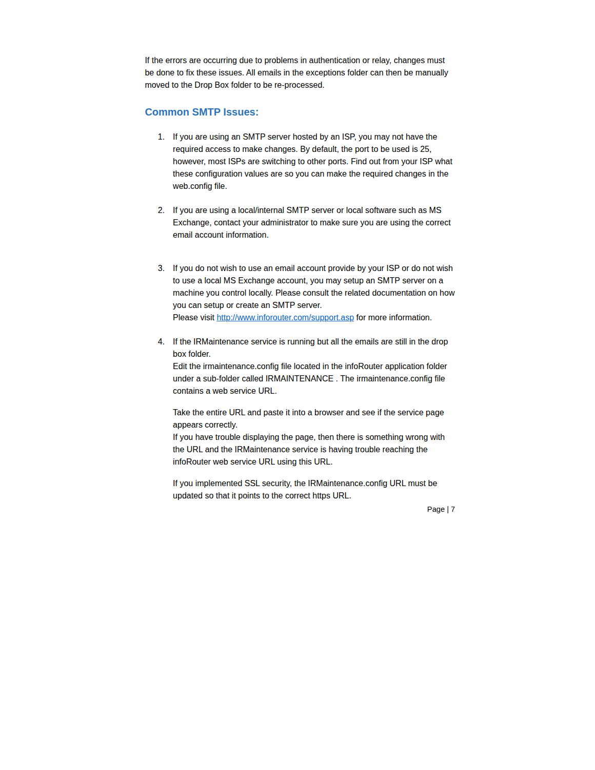If the errors are occurring due to problems in authentication or relay, changes must be done to fix these issues. All emails in the exceptions folder can then be manually moved to the Drop Box folder to be re-processed.
Common SMTP Issues:
If you are using an SMTP server hosted by an ISP, you may not have the required access to make changes. By default, the port to be used is 25, however, most ISPs are switching to other ports. Find out from your ISP what these configuration values are so you can make the required changes in the web.config file.
If you are using a local/internal SMTP server or local software such as MS Exchange, contact your administrator to make sure you are using the correct email account information.
If you do not wish to use an email account provide by your ISP or do not wish to use a local MS Exchange account, you may setup an SMTP server on a machine you control locally. Please consult the related documentation on how you can setup or create an SMTP server.
Please visit http://www.inforouter.com/support.asp for more information.
If the IRMaintenance service is running but all the emails are still in the drop box folder.
Edit the irmaintenance.config file located in the infoRouter application folder under a sub-folder called IRMAINTENANCE . The irmaintenance.config file contains a web service URL. Take the entire URL and paste it into a browser and see if the service page appears correctly.
If you have trouble displaying the page, then there is something wrong with the URL and the IRMaintenance service is having trouble reaching the infoRouter web service URL using this URL. If you implemented SSL security, the IRMaintenance.config URL must be updated so that it points to the correct https URL.
Page | 7